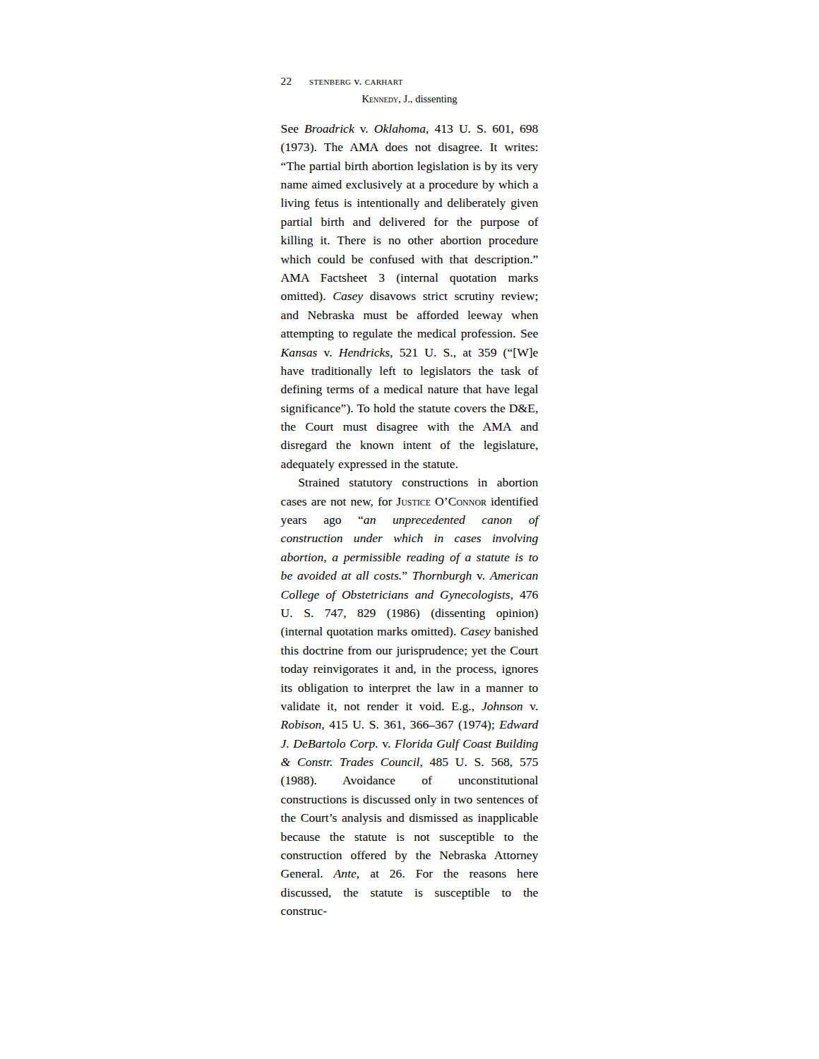22 STENBERG v. CARHART
Kennedy, J., dissenting
See Broadrick v. Oklahoma, 413 U. S. 601, 698 (1973). The AMA does not disagree. It writes: “The partial birth abortion legislation is by its very name aimed exclusively at a procedure by which a living fetus is intentionally and deliberately given partial birth and delivered for the purpose of killing it. There is no other abortion procedure which could be confused with that description.” AMA Factsheet 3 (internal quotation marks omitted). Casey disavows strict scrutiny review; and Nebraska must be afforded leeway when attempting to regulate the medical profession. See Kansas v. Hendricks, 521 U. S., at 359 (“[W]e have traditionally left to legislators the task of defining terms of a medical nature that have legal significance”). To hold the statute covers the D&E, the Court must disagree with the AMA and disregard the known intent of the legislature, adequately expressed in the statute.
Strained statutory constructions in abortion cases are not new, for Justice O’Connor identified years ago “an unprecedented canon of construction under which in cases involving abortion, a permissible reading of a statute is to be avoided at all costs.” Thornburgh v. American College of Obstetricians and Gynecologists, 476 U. S. 747, 829 (1986) (dissenting opinion) (internal quotation marks omitted). Casey banished this doctrine from our jurisprudence; yet the Court today reinvigorates it and, in the process, ignores its obligation to interpret the law in a manner to validate it, not render it void. E.g., Johnson v. Robison, 415 U. S. 361, 366–367 (1974); Edward J. DeBartolo Corp. v. Florida Gulf Coast Building & Constr. Trades Council, 485 U. S. 568, 575 (1988). Avoidance of unconstitutional constructions is discussed only in two sentences of the Court’s analysis and dismissed as inapplicable because the statute is not susceptible to the construction offered by the Nebraska Attorney General. Ante, at 26. For the reasons here discussed, the statute is susceptible to the construc-